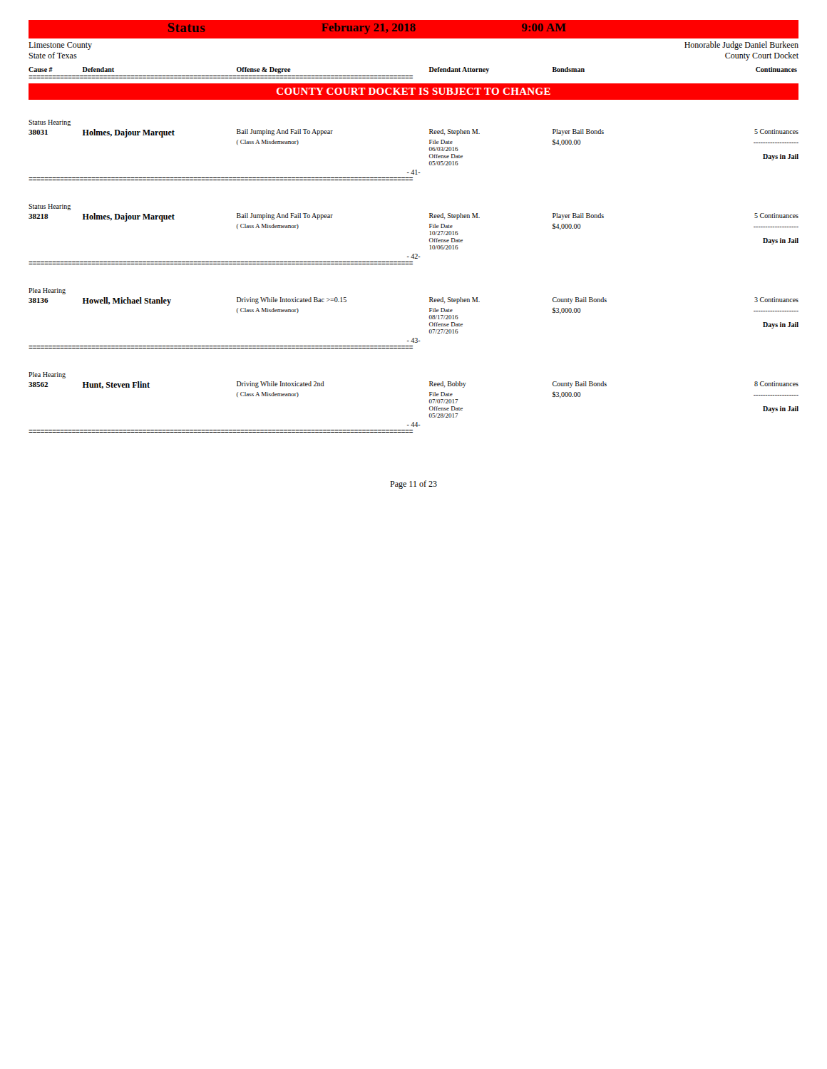Status February 21, 2018 9:00 AM
| Limestone County | Honorable Judge Daniel Burkeen |
| State of Texas | County Court Docket |
| Cause # | Defendant | Offense & Degree | Defendant Attorney | Bondsman | Continuances |
==================================================================================================
COUNTY COURT DOCKET IS SUBJECT TO CHANGE
Status Hearing
| 38031 | Holmes, Dajour Marquet | Bail Jumping And Fail To Appear | Reed, Stephen M. | Player Bail Bonds | 5 Continuances |
| | | ( Class A Misdemeanor) | File Date 06/03/2016 | $4,000.00 | ------------------- |
| | | | Offense Date 05/05/2016 | | Days in Jail |
- 41-
==================================================================================================
Status Hearing
| 38218 | Holmes, Dajour Marquet | Bail Jumping And Fail To Appear | Reed, Stephen M. | Player Bail Bonds | 5 Continuances |
| | | ( Class A Misdemeanor) | File Date 10/27/2016 | $4,000.00 | ------------------- |
| | | | Offense Date 10/06/2016 | | Days in Jail |
- 42-
==================================================================================================
Plea Hearing
| 38136 | Howell, Michael Stanley | Driving While Intoxicated Bac >=0.15 | Reed, Stephen M. | County Bail Bonds | 3 Continuances |
| | | ( Class A Misdemeanor) | File Date 08/17/2016 | $3,000.00 | ------------------- |
| | | | Offense Date 07/27/2016 | | Days in Jail |
- 43-
==================================================================================================
Plea Hearing
| 38562 | Hunt, Steven Flint | Driving While Intoxicated 2nd | Reed, Bobby | County Bail Bonds | 8 Continuances |
| | | ( Class A Misdemeanor) | File Date 07/07/2017 | $3,000.00 | ------------------- |
| | | | Offense Date 05/28/2017 | | Days in Jail |
- 44-
==================================================================================================
Page 11 of 23